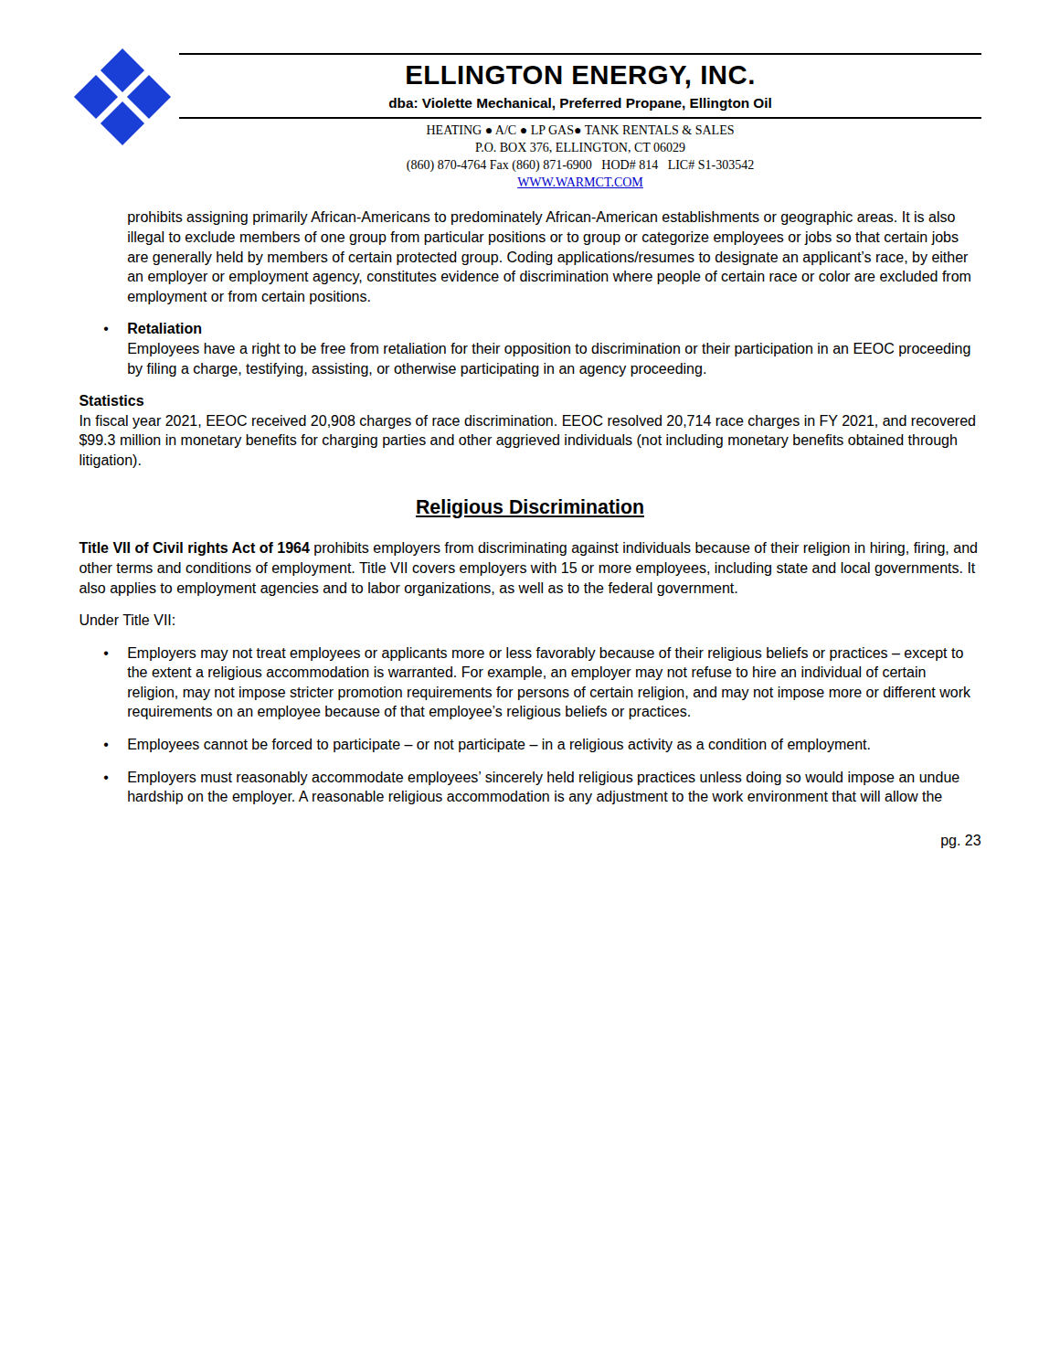ELLINGTON ENERGY, INC.
dba: Violette Mechanical, Preferred Propane, Ellington Oil
HEATING ● A/C ● LP GAS● TANK RENTALS & SALES
P.O. BOX 376, ELLINGTON, CT 06029
(860) 870-4764 Fax (860) 871-6900 HOD# 814 LIC# S1-303542
WWW.WARMCT.COM
prohibits assigning primarily African-Americans to predominately African-American establishments or geographic areas. It is also illegal to exclude members of one group from particular positions or to group or categorize employees or jobs so that certain jobs are generally held by members of certain protected group. Coding applications/resumes to designate an applicant’s race, by either an employer or employment agency, constitutes evidence of discrimination where people of certain race or color are excluded from employment or from certain positions.
Retaliation Employees have a right to be free from retaliation for their opposition to discrimination or their participation in an EEOC proceeding by filing a charge, testifying, assisting, or otherwise participating in an agency proceeding.
Statistics
In fiscal year 2021, EEOC received 20,908 charges of race discrimination. EEOC resolved 20,714 race charges in FY 2021, and recovered $99.3 million in monetary benefits for charging parties and other aggrieved individuals (not including monetary benefits obtained through litigation).
Religious Discrimination
Title VII of Civil rights Act of 1964 prohibits employers from discriminating against individuals because of their religion in hiring, firing, and other terms and conditions of employment. Title VII covers employers with 15 or more employees, including state and local governments. It also applies to employment agencies and to labor organizations, as well as to the federal government.
Under Title VII:
Employers may not treat employees or applicants more or less favorably because of their religious beliefs or practices – except to the extent a religious accommodation is warranted. For example, an employer may not refuse to hire an individual of certain religion, may not impose stricter promotion requirements for persons of certain religion, and may not impose more or different work requirements on an employee because of that employee’s religious beliefs or practices.
Employees cannot be forced to participate – or not participate – in a religious activity as a condition of employment.
Employers must reasonably accommodate employees’ sincerely held religious practices unless doing so would impose an undue hardship on the employer. A reasonable religious accommodation is any adjustment to the work environment that will allow the
pg. 23